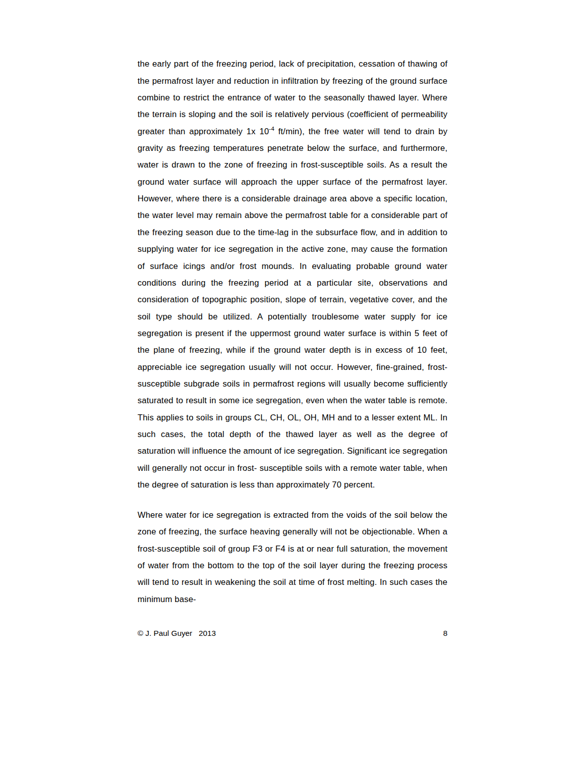the early part of the freezing period, lack of precipitation, cessation of thawing of the permafrost layer and reduction in infiltration by freezing of the ground surface combine to restrict the entrance of water to the seasonally thawed layer. Where the terrain is sloping and the soil is relatively pervious (coefficient of permeability greater than approximately 1x 10-4 ft/min), the free water will tend to drain by gravity as freezing temperatures penetrate below the surface, and furthermore, water is drawn to the zone of freezing in frost-susceptible soils. As a result the ground water surface will approach the upper surface of the permafrost layer. However, where there is a considerable drainage area above a specific location, the water level may remain above the permafrost table for a considerable part of the freezing season due to the time-lag in the subsurface flow, and in addition to supplying water for ice segregation in the active zone, may cause the formation of surface icings and/or frost mounds. In evaluating probable ground water conditions during the freezing period at a particular site, observations and consideration of topographic position, slope of terrain, vegetative cover, and the soil type should be utilized. A potentially troublesome water supply for ice segregation is present if the uppermost ground water surface is within 5 feet of the plane of freezing, while if the ground water depth is in excess of 10 feet, appreciable ice segregation usually will not occur. However, fine-grained, frost-susceptible subgrade soils in permafrost regions will usually become sufficiently saturated to result in some ice segregation, even when the water table is remote. This applies to soils in groups CL, CH, OL, OH, MH and to a lesser extent ML. In such cases, the total depth of the thawed layer as well as the degree of saturation will influence the amount of ice segregation. Significant ice segregation will generally not occur in frost- susceptible soils with a remote water table, when the degree of saturation is less than approximately 70 percent.
Where water for ice segregation is extracted from the voids of the soil below the zone of freezing, the surface heaving generally will not be objectionable. When a frost-susceptible soil of group F3 or F4 is at or near full saturation, the movement of water from the bottom to the top of the soil layer during the freezing process will tend to result in weakening the soil at time of frost melting. In such cases the minimum base-
© J. Paul Guyer 2013 8